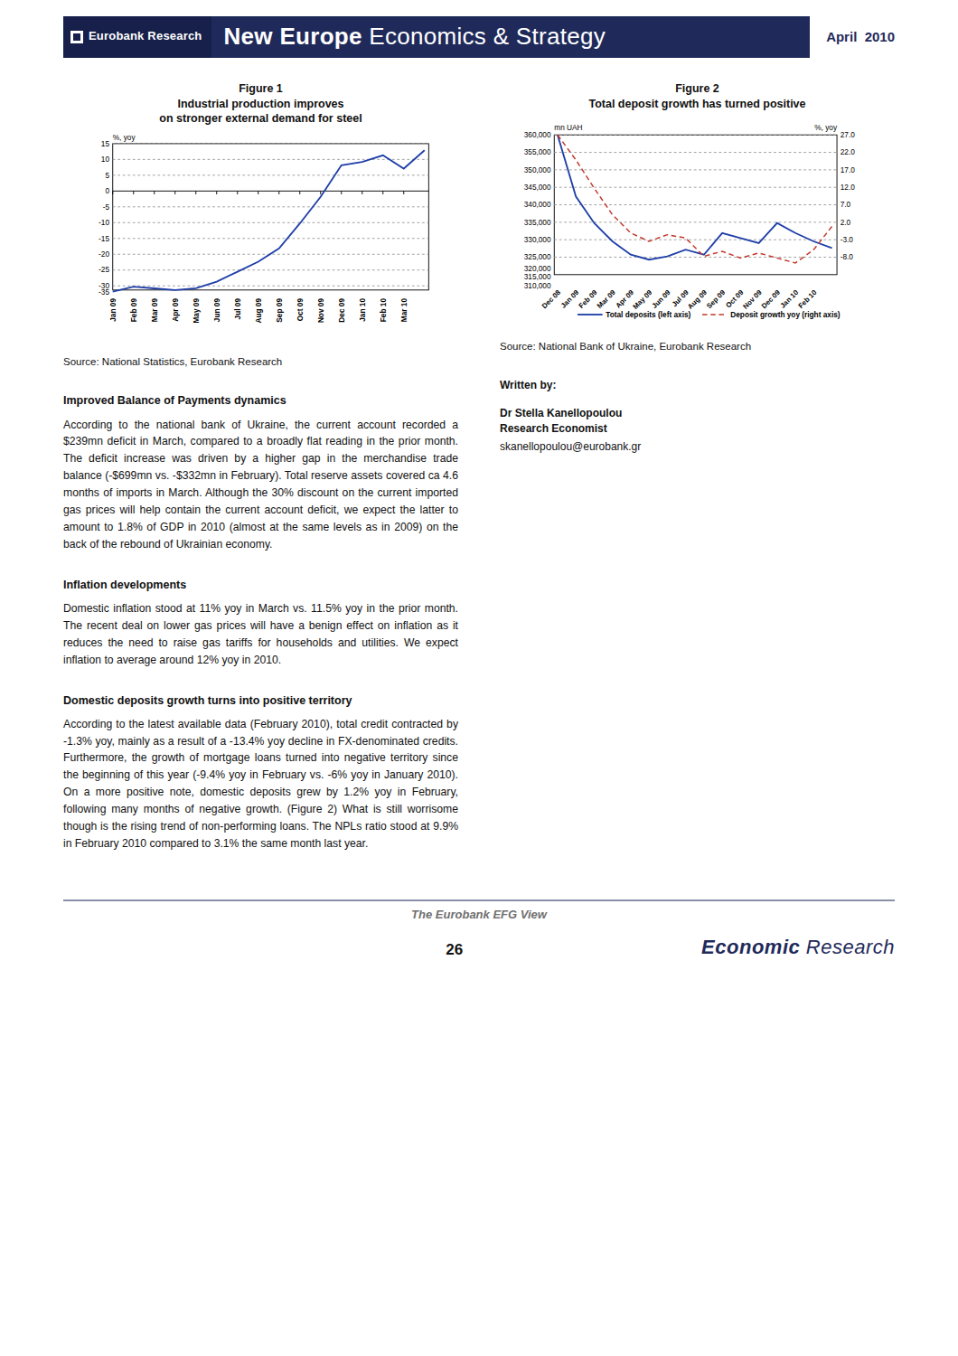Eurobank Research
New Europe Economics & Strategy
April 2010
Figure 1
Industrial production improves
on stronger external demand for steel
%, yoy 15 10 5 0 -5 -10 -15 -20 -25 -30 -35 Jan 09 Feb 09 Mar 09 Apr 09 May 09 Jun 09 Jul 09 Aug 09 Sep 09 Oct 09 Nov 09 Dec 09 Jan 10 Feb 10 Mar 10
Source: National Statistics, Eurobank Research
Improved Balance of Payments dynamics
According to the national bank of Ukraine, the current account recorded a $239mn deficit in March, compared to a broadly flat reading in the prior month. The deficit increase was driven by a higher gap in the merchandise trade balance (-$699mn vs. -$332mn in February). Total reserve assets covered ca 4.6 months of imports in March. Although the 30% discount on the current imported gas prices will help contain the current account deficit, we expect the latter to amount to 1.8% of GDP in 2010 (almost at the same levels as in 2009) on the back of the rebound of Ukrainian economy.
Inflation developments
Domestic inflation stood at 11% yoy in March vs. 11.5% yoy in the prior month. The recent deal on lower gas prices will have a benign effect on inflation as it reduces the need to raise gas tariffs for households and utilities. We expect inflation to average around 12% yoy in 2010.
Domestic deposits growth turns into positive territory
According to the latest available data (February 2010), total credit contracted by -1.3% yoy, mainly as a result of a -13.4% yoy decline in FX-denominated credits. Furthermore, the growth of mortgage loans turned into negative territory since the beginning of this year (-9.4% yoy in February vs. -6% yoy in January 2010). On a more positive note, domestic deposits grew by 1.2% yoy in February, following many months of negative growth. (Figure 2) What is still worrisome though is the rising trend of non-performing loans. The NPLs ratio stood at 9.9% in February 2010 compared to 3.1% the same month last year.
Figure 2
Total deposit growth has turned positive
mn UAH %, yoy 360,000 355,000 350,000 345,000 340,000 335,000 330,000 325,000 320,000 315,000 310,000 27.0 22.0 17.0 12.0 7.0 2.0 -3.0 -8.0 Dec 08 Jan 09 Feb 09 Mar 09 Apr 09 May 09 Jun 09 Jul 09 Aug 09 Sep 09 Oct 09 Nov 09 Dec 09 Jan 10 Feb 10 Total deposits (left axis) Deposit growth yoy (right axis)
Source: National Bank of Ukraine, Eurobank Research
Written by:
Dr Stella Kanellopoulou
Research Economist
skanellopoulou@eurobank.gr
The Eurobank EFG View
26
Economic Research